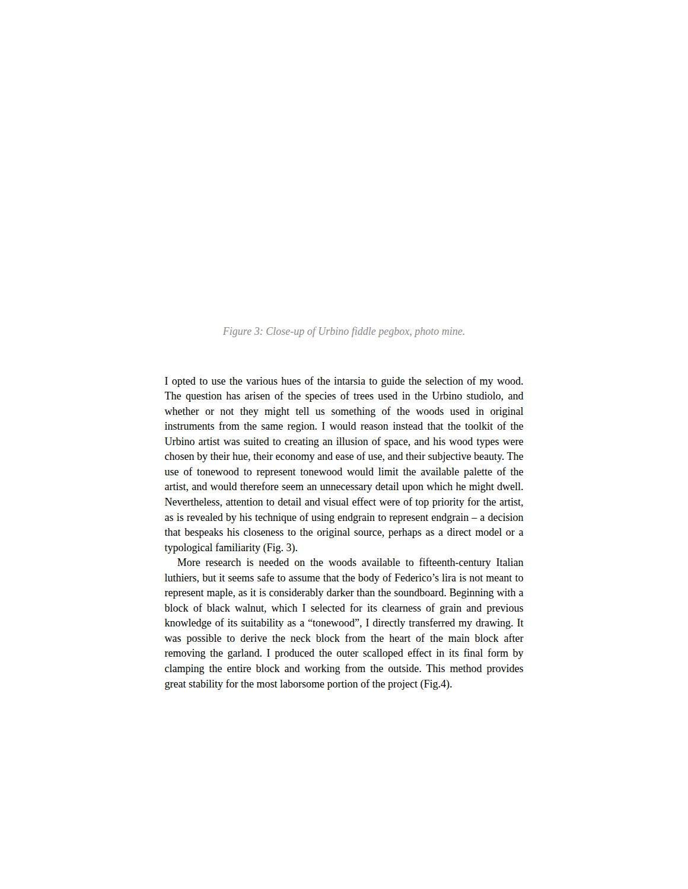Figure 3: Close-up of Urbino fiddle pegbox, photo mine.
I opted to use the various hues of the intarsia to guide the selection of my wood. The question has arisen of the species of trees used in the Urbino studiolo, and whether or not they might tell us something of the woods used in original instruments from the same region. I would reason instead that the toolkit of the Urbino artist was suited to creating an illusion of space, and his wood types were chosen by their hue, their economy and ease of use, and their subjective beauty. The use of tonewood to represent tonewood would limit the available palette of the artist, and would therefore seem an unnecessary detail upon which he might dwell. Nevertheless, attention to detail and visual effect were of top priority for the artist, as is revealed by his technique of using endgrain to represent endgrain – a decision that bespeaks his closeness to the original source, perhaps as a direct model or a typological familiarity (Fig. 3).
More research is needed on the woods available to fifteenth-century Italian luthiers, but it seems safe to assume that the body of Federico’s lira is not meant to represent maple, as it is considerably darker than the soundboard. Beginning with a block of black walnut, which I selected for its clearness of grain and previous knowledge of its suitability as a “tonewood”, I directly transferred my drawing. It was possible to derive the neck block from the heart of the main block after removing the garland. I produced the outer scalloped effect in its final form by clamping the entire block and working from the outside. This method provides great stability for the most laborsome portion of the project (Fig.4).